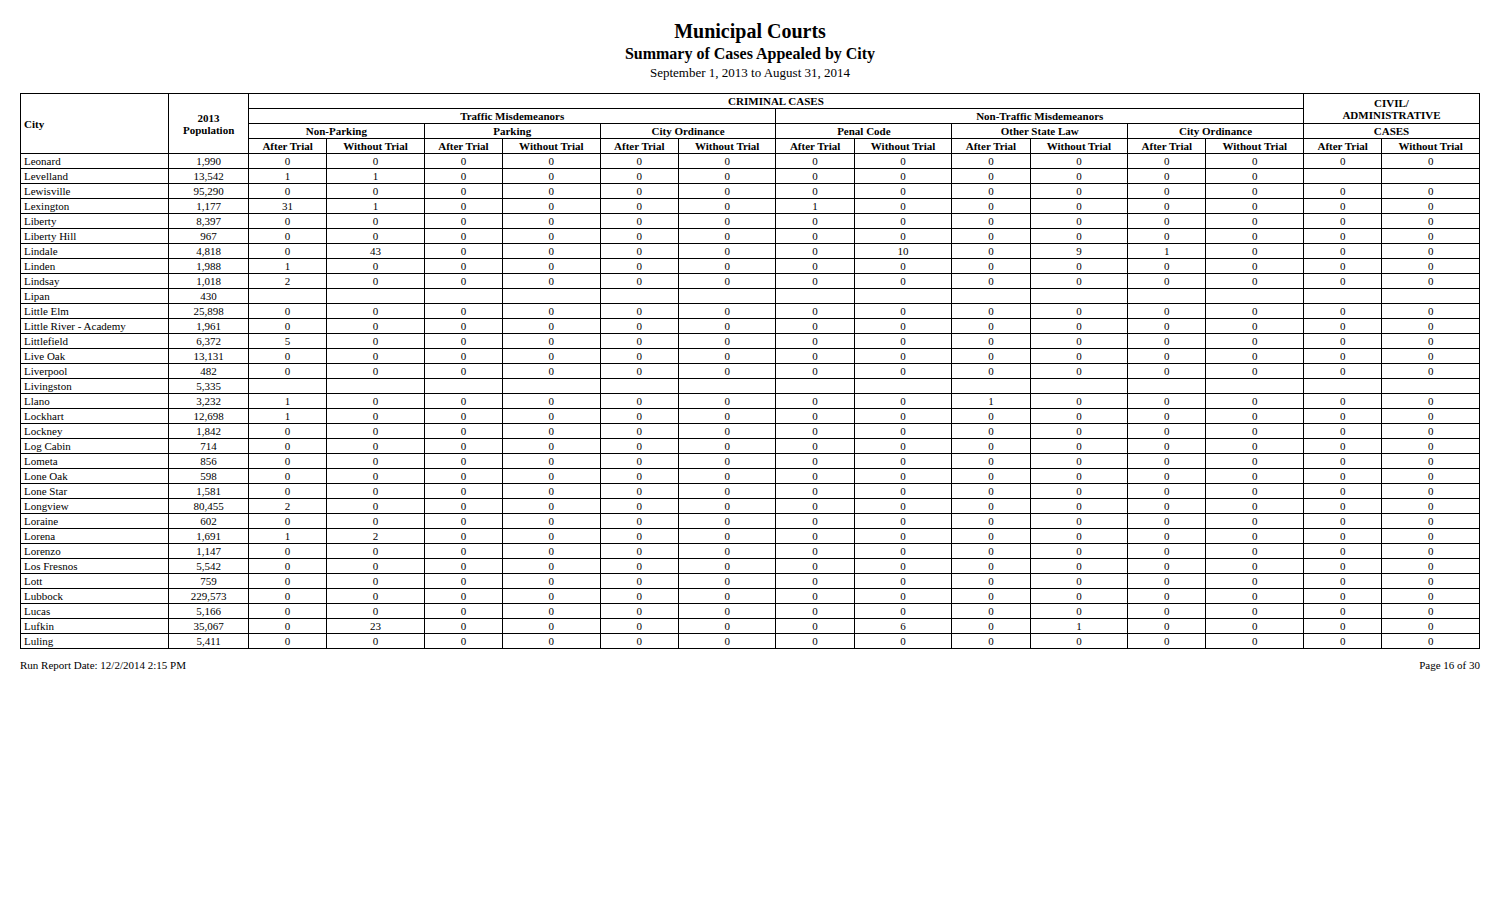Municipal Courts
Summary of Cases Appealed by City
September 1, 2013 to August 31, 2014
| City | 2013 Population | CRIMINAL CASES | CIVIL/ ADMINISTRATIVE |
| --- | --- | --- | --- |
| Traffic Misdemeanors | Non-Traffic Misdemeanors |
| Non-Parking | Parking | City Ordinance | Penal Code | Other State Law | City Ordinance | CASES |
| After Trial | Without Trial | After Trial | Without Trial | After Trial | Without Trial | After Trial | Without Trial | After Trial | Without Trial | After Trial | Without Trial | After Trial | Without Trial |
| Leonard | 1,990 | 0 | 0 | 0 | 0 | 0 | 0 | 0 | 0 | 0 | 0 | 0 | 0 | 0 | 0 |
| Levelland | 13,542 | 1 | 1 | 0 | 0 | 0 | 0 | 0 | 0 | 0 | 0 | 0 | 0 | | |
| Lewisville | 95,290 | 0 | 0 | 0 | 0 | 0 | 0 | 0 | 0 | 0 | 0 | 0 | 0 | 0 | 0 |
| Lexington | 1,177 | 31 | 1 | 0 | 0 | 0 | 0 | 1 | 0 | 0 | 0 | 0 | 0 | 0 | 0 |
| Liberty | 8,397 | 0 | 0 | 0 | 0 | 0 | 0 | 0 | 0 | 0 | 0 | 0 | 0 | 0 | 0 |
| Liberty Hill | 967 | 0 | 0 | 0 | 0 | 0 | 0 | 0 | 0 | 0 | 0 | 0 | 0 | 0 | 0 |
| Lindale | 4,818 | 0 | 43 | 0 | 0 | 0 | 0 | 0 | 10 | 0 | 9 | 1 | 0 | 0 | 0 |
| Linden | 1,988 | 1 | 0 | 0 | 0 | 0 | 0 | 0 | 0 | 0 | 0 | 0 | 0 | 0 | 0 |
| Lindsay | 1,018 | 2 | 0 | 0 | 0 | 0 | 0 | 0 | 0 | 0 | 0 | 0 | 0 | 0 | 0 |
| Lipan | 430 | | | | | | | | | | | | | | |
| Little Elm | 25,898 | 0 | 0 | 0 | 0 | 0 | 0 | 0 | 0 | 0 | 0 | 0 | 0 | 0 | 0 |
| Little River - Academy | 1,961 | 0 | 0 | 0 | 0 | 0 | 0 | 0 | 0 | 0 | 0 | 0 | 0 | 0 | 0 |
| Littlefield | 6,372 | 5 | 0 | 0 | 0 | 0 | 0 | 0 | 0 | 0 | 0 | 0 | 0 | 0 | 0 |
| Live Oak | 13,131 | 0 | 0 | 0 | 0 | 0 | 0 | 0 | 0 | 0 | 0 | 0 | 0 | 0 | 0 |
| Liverpool | 482 | 0 | 0 | 0 | 0 | 0 | 0 | 0 | 0 | 0 | 0 | 0 | 0 | 0 | 0 |
| Livingston | 5,335 | | | | | | | | | | | | | | |
| Llano | 3,232 | 1 | 0 | 0 | 0 | 0 | 0 | 0 | 0 | 1 | 0 | 0 | 0 | 0 | 0 |
| Lockhart | 12,698 | 1 | 0 | 0 | 0 | 0 | 0 | 0 | 0 | 0 | 0 | 0 | 0 | 0 | 0 |
| Lockney | 1,842 | 0 | 0 | 0 | 0 | 0 | 0 | 0 | 0 | 0 | 0 | 0 | 0 | 0 | 0 |
| Log Cabin | 714 | 0 | 0 | 0 | 0 | 0 | 0 | 0 | 0 | 0 | 0 | 0 | 0 | 0 | 0 |
| Lometa | 856 | 0 | 0 | 0 | 0 | 0 | 0 | 0 | 0 | 0 | 0 | 0 | 0 | 0 | 0 |
| Lone Oak | 598 | 0 | 0 | 0 | 0 | 0 | 0 | 0 | 0 | 0 | 0 | 0 | 0 | 0 | 0 |
| Lone Star | 1,581 | 0 | 0 | 0 | 0 | 0 | 0 | 0 | 0 | 0 | 0 | 0 | 0 | 0 | 0 |
| Longview | 80,455 | 2 | 0 | 0 | 0 | 0 | 0 | 0 | 0 | 0 | 0 | 0 | 0 | 0 | 0 |
| Loraine | 602 | 0 | 0 | 0 | 0 | 0 | 0 | 0 | 0 | 0 | 0 | 0 | 0 | 0 | 0 |
| Lorena | 1,691 | 1 | 2 | 0 | 0 | 0 | 0 | 0 | 0 | 0 | 0 | 0 | 0 | 0 | 0 |
| Lorenzo | 1,147 | 0 | 0 | 0 | 0 | 0 | 0 | 0 | 0 | 0 | 0 | 0 | 0 | 0 | 0 |
| Los Fresnos | 5,542 | 0 | 0 | 0 | 0 | 0 | 0 | 0 | 0 | 0 | 0 | 0 | 0 | 0 | 0 |
| Lott | 759 | 0 | 0 | 0 | 0 | 0 | 0 | 0 | 0 | 0 | 0 | 0 | 0 | 0 | 0 |
| Lubbock | 229,573 | 0 | 0 | 0 | 0 | 0 | 0 | 0 | 0 | 0 | 0 | 0 | 0 | 0 | 0 |
| Lucas | 5,166 | 0 | 0 | 0 | 0 | 0 | 0 | 0 | 0 | 0 | 0 | 0 | 0 | 0 | 0 |
| Lufkin | 35,067 | 0 | 23 | 0 | 0 | 0 | 0 | 0 | 6 | 0 | 1 | 0 | 0 | 0 | 0 |
| Luling | 5,411 | 0 | 0 | 0 | 0 | 0 | 0 | 0 | 0 | 0 | 0 | 0 | 0 | 0 | 0 |
Run Report Date: 12/2/2014 2:15 PM Page 16 of 30